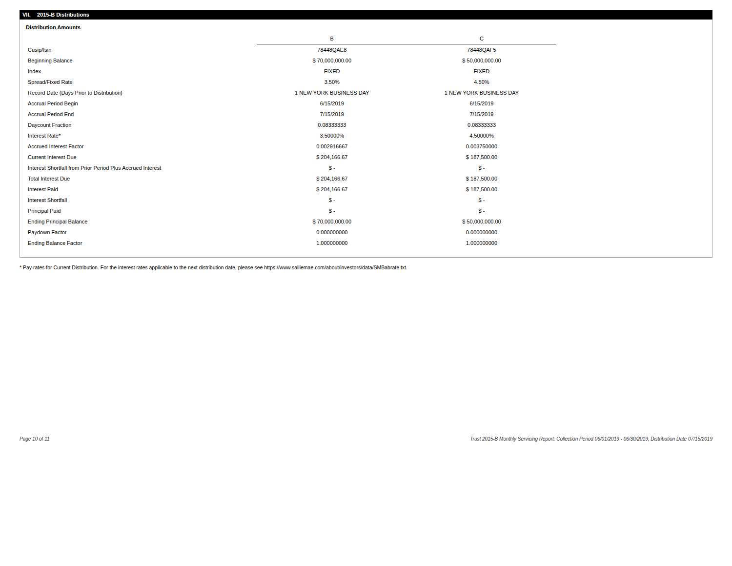VII. 2015-B Distributions
Distribution Amounts
| | B | C | |
| Cusip/Isin | 78448QAE8 | 78448QAF5 | |
| Beginning Balance | $ 70,000,000.00 | $ 50,000,000.00 | |
| Index | FIXED | FIXED | |
| Spread/Fixed Rate | 3.50% | 4.50% | |
| Record Date (Days Prior to Distribution) | 1 NEW YORK BUSINESS DAY | 1 NEW YORK BUSINESS DAY | |
| Accrual Period Begin | 6/15/2019 | 6/15/2019 | |
| Accrual Period End | 7/15/2019 | 7/15/2019 | |
| Daycount Fraction | 0.08333333 | 0.08333333 | |
| Interest Rate* | 3.50000% | 4.50000% | |
| Accrued Interest Factor | 0.002916667 | 0.003750000 | |
| Current Interest Due | $ 204,166.67 | $ 187,500.00 | |
| Interest Shortfall from Prior Period Plus Accrued Interest | $ - | $ - | |
| Total Interest Due | $ 204,166.67 | $ 187,500.00 | |
| Interest Paid | $ 204,166.67 | $ 187,500.00 | |
| Interest Shortfall | $ - | $ - | |
| Principal Paid | $ - | $ - | |
| Ending Principal Balance | $ 70,000,000.00 | $ 50,000,000.00 | |
| Paydown Factor | 0.000000000 | 0.000000000 | |
| Ending Balance Factor | 1.000000000 | 1.000000000 | |
* Pay rates for Current Distribution. For the interest rates applicable to the next distribution date, please see https://www.salliemae.com/about/investors/data/SMBabrate.txt.
Page 10 of 11
Trust 2015-B Monthly Servicing Report: Collection Period 06/01/2019 - 06/30/2019, Distribution Date 07/15/2019